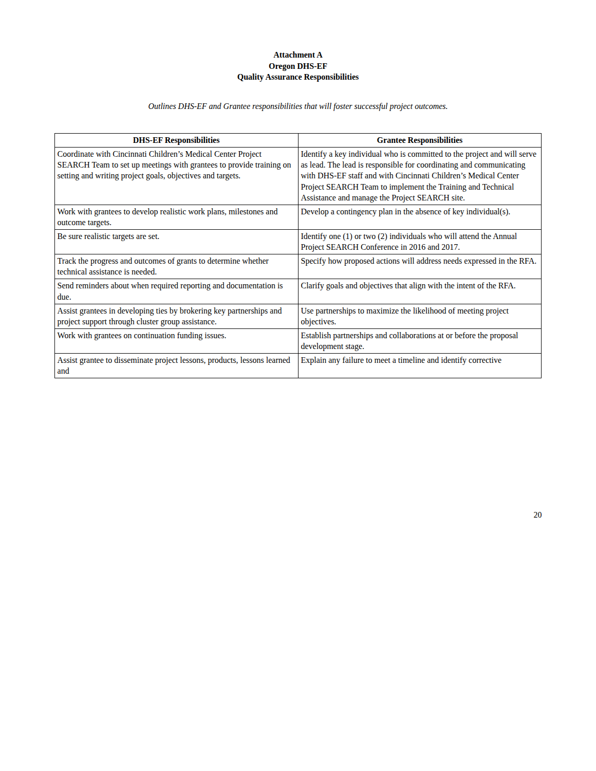Attachment A Oregon DHS-EF Quality Assurance Responsibilities
Outlines DHS-EF and Grantee responsibilities that will foster successful project outcomes.
| DHS-EF Responsibilities | Grantee Responsibilities |
| --- | --- |
| Coordinate with Cincinnati Children’s Medical Center Project SEARCH Team to set up meetings with grantees to provide training on setting and writing project goals, objectives and targets. | Identify a key individual who is committed to the project and will serve as lead. The lead is responsible for coordinating and communicating with DHS-EF staff and with Cincinnati Children’s Medical Center Project SEARCH Team to implement the Training and Technical Assistance and manage the Project SEARCH site. |
| Work with grantees to develop realistic work plans, milestones and outcome targets. | Develop a contingency plan in the absence of key individual(s). |
| Be sure realistic targets are set. | Identify one (1) or two (2) individuals who will attend the Annual Project SEARCH Conference in 2016 and 2017. |
| Track the progress and outcomes of grants to determine whether technical assistance is needed. | Specify how proposed actions will address needs expressed in the RFA. |
| Send reminders about when required reporting and documentation is due. | Clarify goals and objectives that align with the intent of the RFA. |
| Assist grantees in developing ties by brokering key partnerships and project support through cluster group assistance. | Use partnerships to maximize the likelihood of meeting project objectives. |
| Work with grantees on continuation funding issues. | Establish partnerships and collaborations at or before the proposal development stage. |
| Assist grantee to disseminate project lessons, products, lessons learned and | Explain any failure to meet a timeline and identify corrective |
20